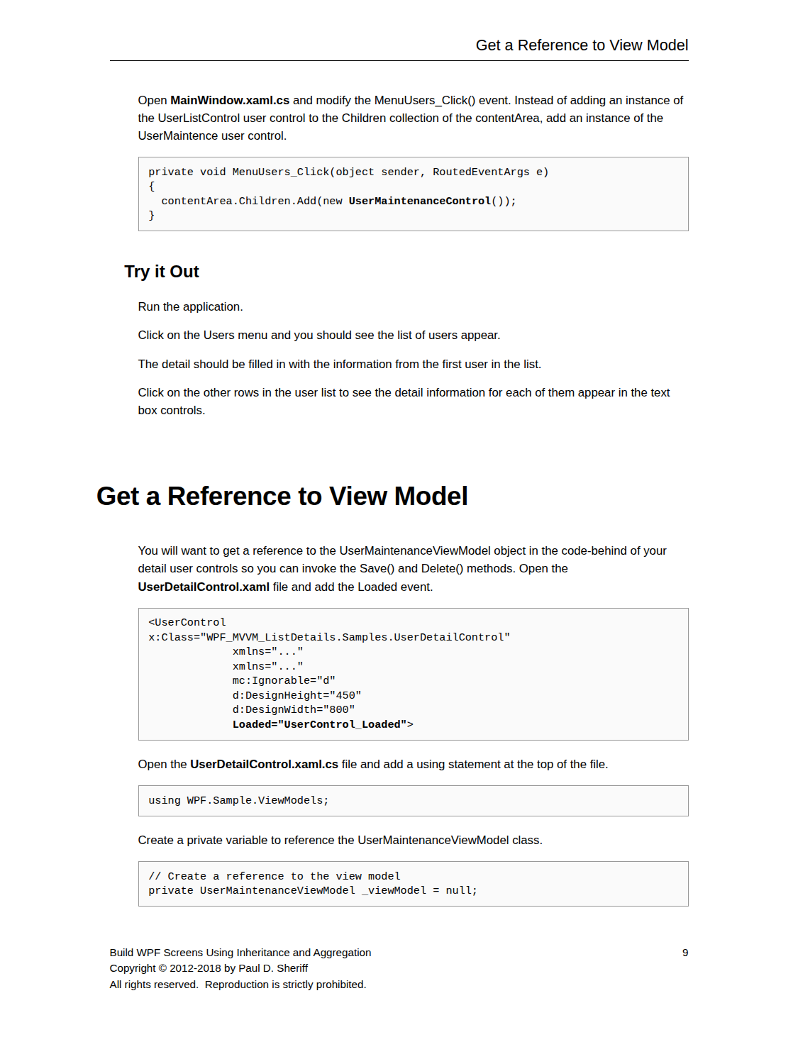Get a Reference to View Model
Open MainWindow.xaml.cs and modify the MenuUsers_Click() event. Instead of adding an instance of the UserListControl user control to the Children collection of the contentArea, add an instance of the UserMaintence user control.
private void MenuUsers_Click(object sender, RoutedEventArgs e)
{
  contentArea.Children.Add(new UserMaintenanceControl());
}
Try it Out
Run the application.
Click on the Users menu and you should see the list of users appear.
The detail should be filled in with the information from the first user in the list.
Click on the other rows in the user list to see the detail information for each of them appear in the text box controls.
Get a Reference to View Model
You will want to get a reference to the UserMaintenanceViewModel object in the code-behind of your detail user controls so you can invoke the Save() and Delete() methods. Open the UserDetailControl.xaml file and add the Loaded event.
<UserControl
x:Class="WPF_MVVM_ListDetails.Samples.UserDetailControl"
             xmlns="..."
             xmlns="..."
             mc:Ignorable="d"
             d:DesignHeight="450"
             d:DesignWidth="800"
             Loaded="UserControl_Loaded">
Open the UserDetailControl.xaml.cs file and add a using statement at the top of the file.
using WPF.Sample.ViewModels;
Create a private variable to reference the UserMaintenanceViewModel class.
// Create a reference to the view model
private UserMaintenanceViewModel _viewModel = null;
Build WPF Screens Using Inheritance and Aggregation
Copyright © 2012-2018 by Paul D. Sheriff
All rights reserved. Reproduction is strictly prohibited.
9